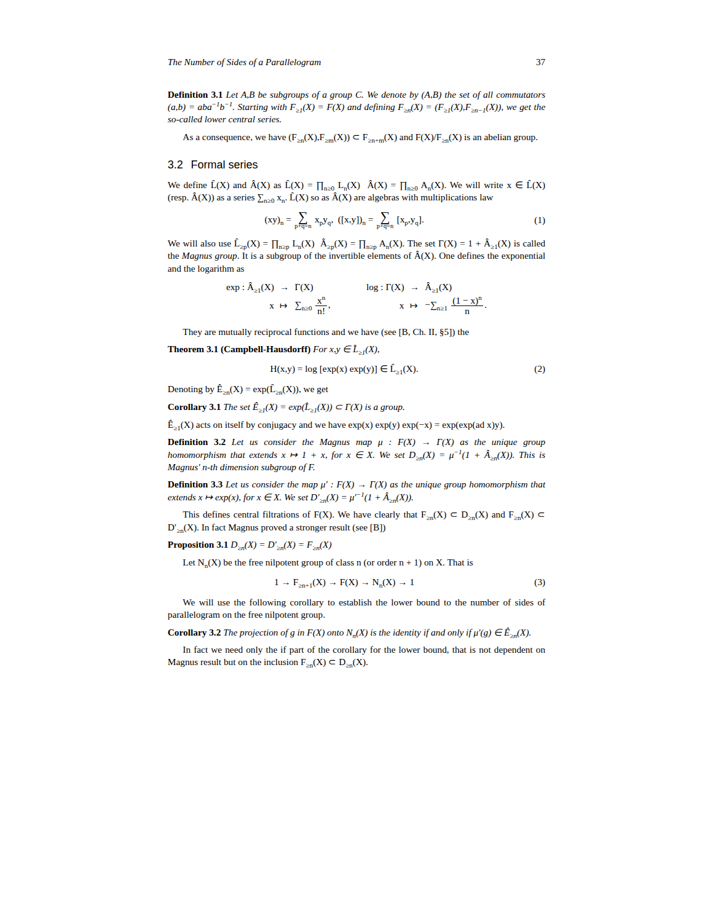The Number of Sides of a Parallelogram 37
Definition 3.1 Let A,B be subgroups of a group C. We denote by (A,B) the set of all commutators (a,b) = aba−1b−1. Starting with F≥1(X) = F(X) and defining F≥n(X) = (F≥1(X),F≥n−1(X)), we get the so-called lower central series.
As a consequence, we have (F≥n(X),F≥m(X)) ⊂ F≥n+m(X) and F(X)/F≥n(X) is an abelian group.
3.2 Formal series
We define L̂(X) and Â(X) as L̂(X) = ∏n≥0 Ln(X) Â(X) = ∏n≥0 An(X). We will write x ∈ L̂(X) (resp. Â(X)) as a series ∑n≥0 xn. L̂(X) so as Â(X) are algebras with multiplications law
(xy)n = ∑p+q=n xpyq, ([x,y])n = ∑p+q=n [xp,yq]. (1)
We will also use L̂≥p(X) = ∏n≥p Ln(X) Â≥p(X) = ∏n≥p An(X). The set Γ(X) = 1 + Â≥1(X) is called the Magnus group. It is a subgroup of the invertible elements of Â(X). One defines the exponential and the logarithm as
| exp : Â ≥1 (X) | → | Γ(X) | | log : Γ(X) | → | Â ≥1 (X) |
| x | ↦ | ∑ n≥0 x n n! , | | x | ↦ | −∑ n≥1 (1 − x) n n . |
They are mutually reciprocal functions and we have (see [B, Ch. II, §5]) the
Theorem 3.1 (Campbell-Hausdorff) For x,y ∈ L̂≥1(X),
H(x,y) = log [exp(x) exp(y)] ∈ L̂≥1(X). (2)
Denoting by Ê≥n(X) = exp(L̂≥n(X)), we get
Corollary 3.1 The set Ê≥1(X) = exp(L̂≥1(X)) ⊂ Γ(X) is a group.
Ê≥1(X) acts on itself by conjugacy and we have exp(x) exp(y) exp(−x) = exp(exp(ad x)y).
Definition 3.2 Let us consider the Magnus map μ : F(X) → Γ(X) as the unique group homomorphism that extends x ↦ 1 + x, for x ∈ X. We set D≥n(X) = μ−1(1 + Â≥n(X)). This is Magnus' n-th dimension subgroup of F.
Definition 3.3 Let us consider the map μ′ : F(X) → Γ(X) as the unique group homomorphism that extends x ↦ exp(x), for x ∈ X. We set D′≥n(X) = μ′−1(1 + Â≥n(X)).
This defines central filtrations of F(X). We have clearly that F≥n(X) ⊂ D≥n(X) and F≥n(X) ⊂ D′≥n(X). In fact Magnus proved a stronger result (see [B])
Proposition 3.1 D≥n(X) = D′≥n(X) = F≥n(X)
Let Nn(X) be the free nilpotent group of class n (or order n + 1) on X. That is
1 → F≥n+1(X) → F(X) → Nn(X) → 1 (3)
We will use the following corollary to establish the lower bound to the number of sides of parallelogram on the free nilpotent group.
Corollary 3.2 The projection of g in F(X) onto Nn(X) is the identity if and only if μ′(g) ∈ Ê≥n(X).
In fact we need only the if part of the corollary for the lower bound, that is not dependent on Magnus result but on the inclusion F≥n(X) ⊂ D≥n(X).